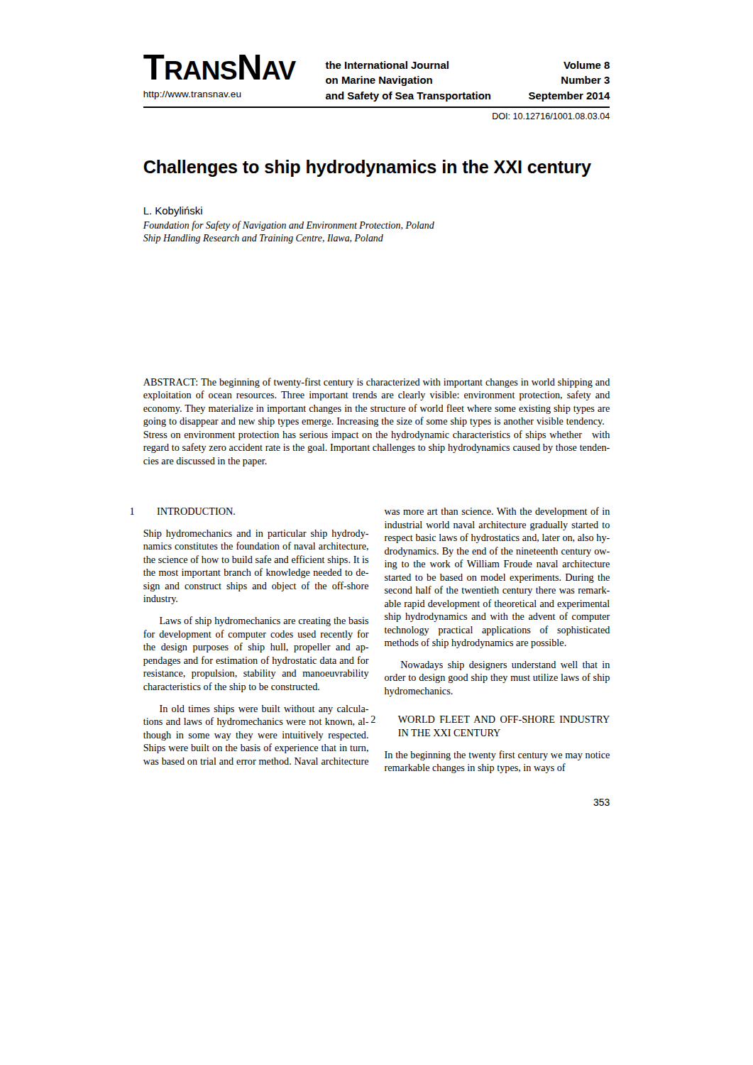TRANSNAV
http://www.transnav.eu
the International Journal
on Marine Navigation
and Safety of Sea Transportation
Volume 8
Number 3
September 2014
DOI: 10.12716/1001.08.03.04
Challenges to ship hydrodynamics in the XXI century
L. Kobyliński
Foundation for Safety of Navigation and Environment Protection, Poland
Ship Handling Research and Training Centre, Ilawa, Poland
ABSTRACT: The beginning of twenty-first century is characterized with important changes in world shipping and exploitation of ocean resources. Three important trends are clearly visible: environment protection, safety and economy. They materialize in important changes in the structure of world fleet where some existing ship types are going to disappear and new ship types emerge. Increasing the size of some ship types is another visible tendency. Stress on environment protection has serious impact on the hydrodynamic characteristics of ships whether with regard to safety zero accident rate is the goal. Important challenges to ship hydrodynamics caused by those tendencies are discussed in the paper.
1 INTRODUCTION.
Ship hydromechanics and in particular ship hydrodynamics constitutes the foundation of naval architecture, the science of how to build safe and efficient ships. It is the most important branch of knowledge needed to design and construct ships and object of the off-shore industry.
Laws of ship hydromechanics are creating the basis for development of computer codes used recently for the design purposes of ship hull, propeller and appendages and for estimation of hydrostatic data and for resistance, propulsion, stability and manoeuvrability characteristics of the ship to be constructed.
In old times ships were built without any calculations and laws of hydromechanics were not known, although in some way they were intuitively respected. Ships were built on the basis of experience that in turn, was based on trial and error method. Naval architecture was more art than science. With the development of in industrial world naval architecture gradually started to respect basic laws of hydrostatics and, later on, also hydrodynamics. By the end of the nineteenth century owing to the work of William Froude naval architecture started to be based on model experiments. During the second half of the twentieth century there was remarkable rapid development of theoretical and experimental ship hydrodynamics and with the advent of computer technology practical applications of sophisticated methods of ship hydrodynamics are possible.
Nowadays ship designers understand well that in order to design good ship they must utilize laws of ship hydromechanics.
2 WORLD FLEET AND OFF-SHORE INDUSTRY IN THE XXI CENTURY
In the beginning the twenty first century we may notice remarkable changes in ship types, in ways of
353